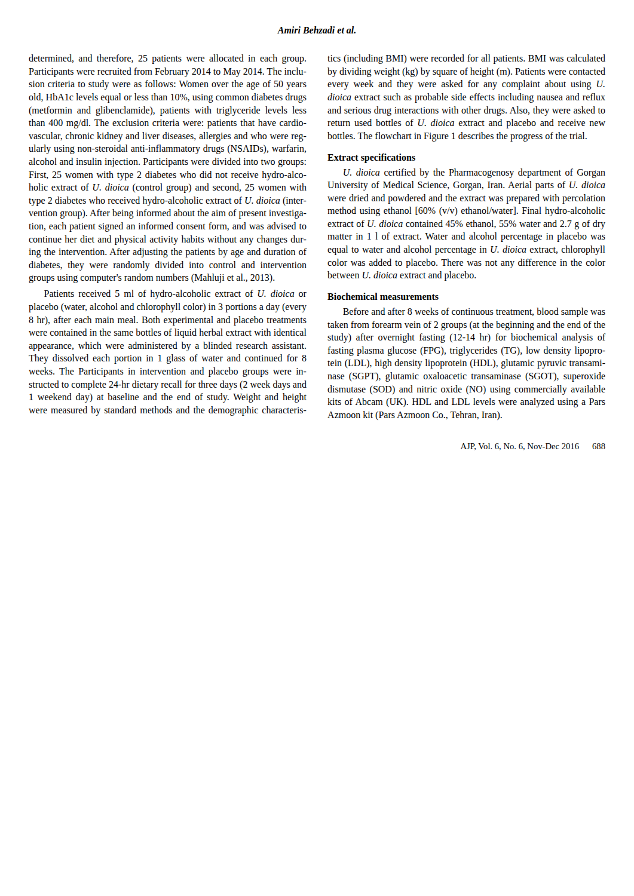Amiri Behzadi et al.
determined, and therefore, 25 patients were allocated in each group. Participants were recruited from February 2014 to May 2014. The inclusion criteria to study were as follows: Women over the age of 50 years old, HbA1c levels equal or less than 10%, using common diabetes drugs (metformin and glibenclamide), patients with triglyceride levels less than 400 mg/dl. The exclusion criteria were: patients that have cardiovascular, chronic kidney and liver diseases, allergies and who were regularly using non-steroidal anti-inflammatory drugs (NSAIDs), warfarin, alcohol and insulin injection. Participants were divided into two groups: First, 25 women with type 2 diabetes who did not receive hydro-alcoholic extract of U. dioica (control group) and second, 25 women with type 2 diabetes who received hydro-alcoholic extract of U. dioica (intervention group). After being informed about the aim of present investigation, each patient signed an informed consent form, and was advised to continue her diet and physical activity habits without any changes during the intervention. After adjusting the patients by age and duration of diabetes, they were randomly divided into control and intervention groups using computer's random numbers (Mahluji et al., 2013).
Patients received 5 ml of hydro-alcoholic extract of U. dioica or placebo (water, alcohol and chlorophyll color) in 3 portions a day (every 8 hr), after each main meal. Both experimental and placebo treatments were contained in the same bottles of liquid herbal extract with identical appearance, which were administered by a blinded research assistant. They dissolved each portion in 1 glass of water and continued for 8 weeks. The Participants in intervention and placebo groups were instructed to complete 24-hr dietary recall for three days (2 week days and 1 weekend day) at baseline and the end of study. Weight and height were measured by standard methods and the demographic characteristics (including BMI) were recorded for all patients. BMI was calculated by dividing weight (kg) by square of height (m). Patients were contacted every week and they were asked for any complaint about using U. dioica extract such as probable side effects including nausea and reflux and serious drug interactions with other drugs. Also, they were asked to return used bottles of U. dioica extract and placebo and receive new bottles. The flowchart in Figure 1 describes the progress of the trial.
Extract specifications
U. dioica certified by the Pharmacogenosy department of Gorgan University of Medical Science, Gorgan, Iran. Aerial parts of U. dioica were dried and powdered and the extract was prepared with percolation method using ethanol [60% (v/v) ethanol/water]. Final hydro-alcoholic extract of U. dioica contained 45% ethanol, 55% water and 2.7 g of dry matter in 1 l of extract. Water and alcohol percentage in placebo was equal to water and alcohol percentage in U. dioica extract, chlorophyll color was added to placebo. There was not any difference in the color between U. dioica extract and placebo.
Biochemical measurements
Before and after 8 weeks of continuous treatment, blood sample was taken from forearm vein of 2 groups (at the beginning and the end of the study) after overnight fasting (12-14 hr) for biochemical analysis of fasting plasma glucose (FPG), triglycerides (TG), low density lipoprotein (LDL), high density lipoprotein (HDL), glutamic pyruvic transaminase (SGPT), glutamic oxaloacetic transaminase (SGOT), superoxide dismutase (SOD) and nitric oxide (NO) using commercially available kits of Abcam (UK). HDL and LDL levels were analyzed using a Pars Azmoon kit (Pars Azmoon Co., Tehran, Iran).
AJP, Vol. 6, No. 6, Nov-Dec 2016 688